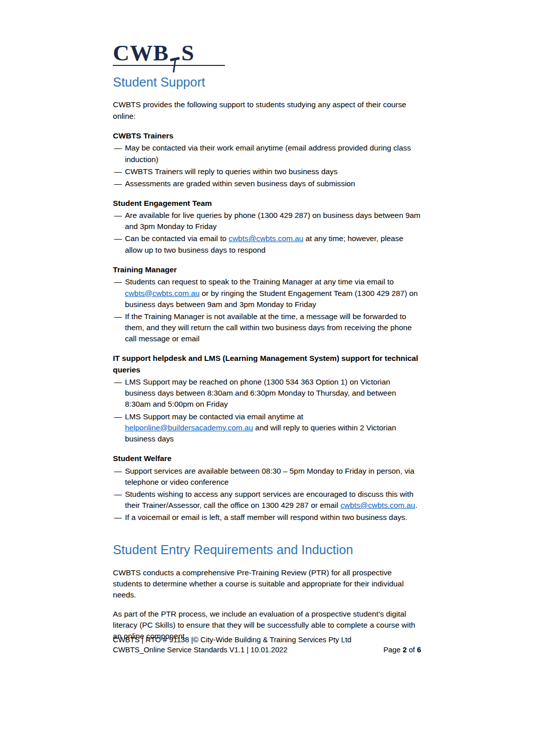CWB S
Student Support
CWBTS provides the following support to students studying any aspect of their course online:
CWBTS Trainers
May be contacted via their work email anytime (email address provided during class induction)
CWBTS Trainers will reply to queries within two business days
Assessments are graded within seven business days of submission
Student Engagement Team
Are available for live queries by phone (1300 429 287) on business days between 9am and 3pm Monday to Friday
Can be contacted via email to cwbts@cwbts.com.au at any time; however, please allow up to two business days to respond
Training Manager
Students can request to speak to the Training Manager at any time via email to cwbts@cwbts.com.au or by ringing the Student Engagement Team (1300 429 287) on business days between 9am and 3pm Monday to Friday
If the Training Manager is not available at the time, a message will be forwarded to them, and they will return the call within two business days from receiving the phone call message or email
IT support helpdesk and LMS (Learning Management System) support for technical queries
LMS Support may be reached on phone (1300 534 363 Option 1) on Victorian business days between 8:30am and 6:30pm Monday to Thursday, and between 8:30am and 5:00pm on Friday
LMS Support may be contacted via email anytime at helponline@buildersacademy.com.au and will reply to queries within 2 Victorian business days
Student Welfare
Support services are available between 08:30 – 5pm Monday to Friday in person, via telephone or video conference
Students wishing to access any support services are encouraged to discuss this with their Trainer/Assessor, call the office on 1300 429 287 or email cwbts@cwbts.com.au.
If a voicemail or email is left, a staff member will respond within two business days.
Student Entry Requirements and Induction
CWBTS conducts a comprehensive Pre-Training Review (PTR) for all prospective students to determine whether a course is suitable and appropriate for their individual needs.
As part of the PTR process, we include an evaluation of a prospective student’s digital literacy (PC Skills) to ensure that they will be successfully able to complete a course with an online component.
CWBTS | RTO # 91138 |© City-Wide Building & Training Services Pty Ltd
CWBTS_Online Service Standards V1.1 | 10.01.2022
Page 2 of 6